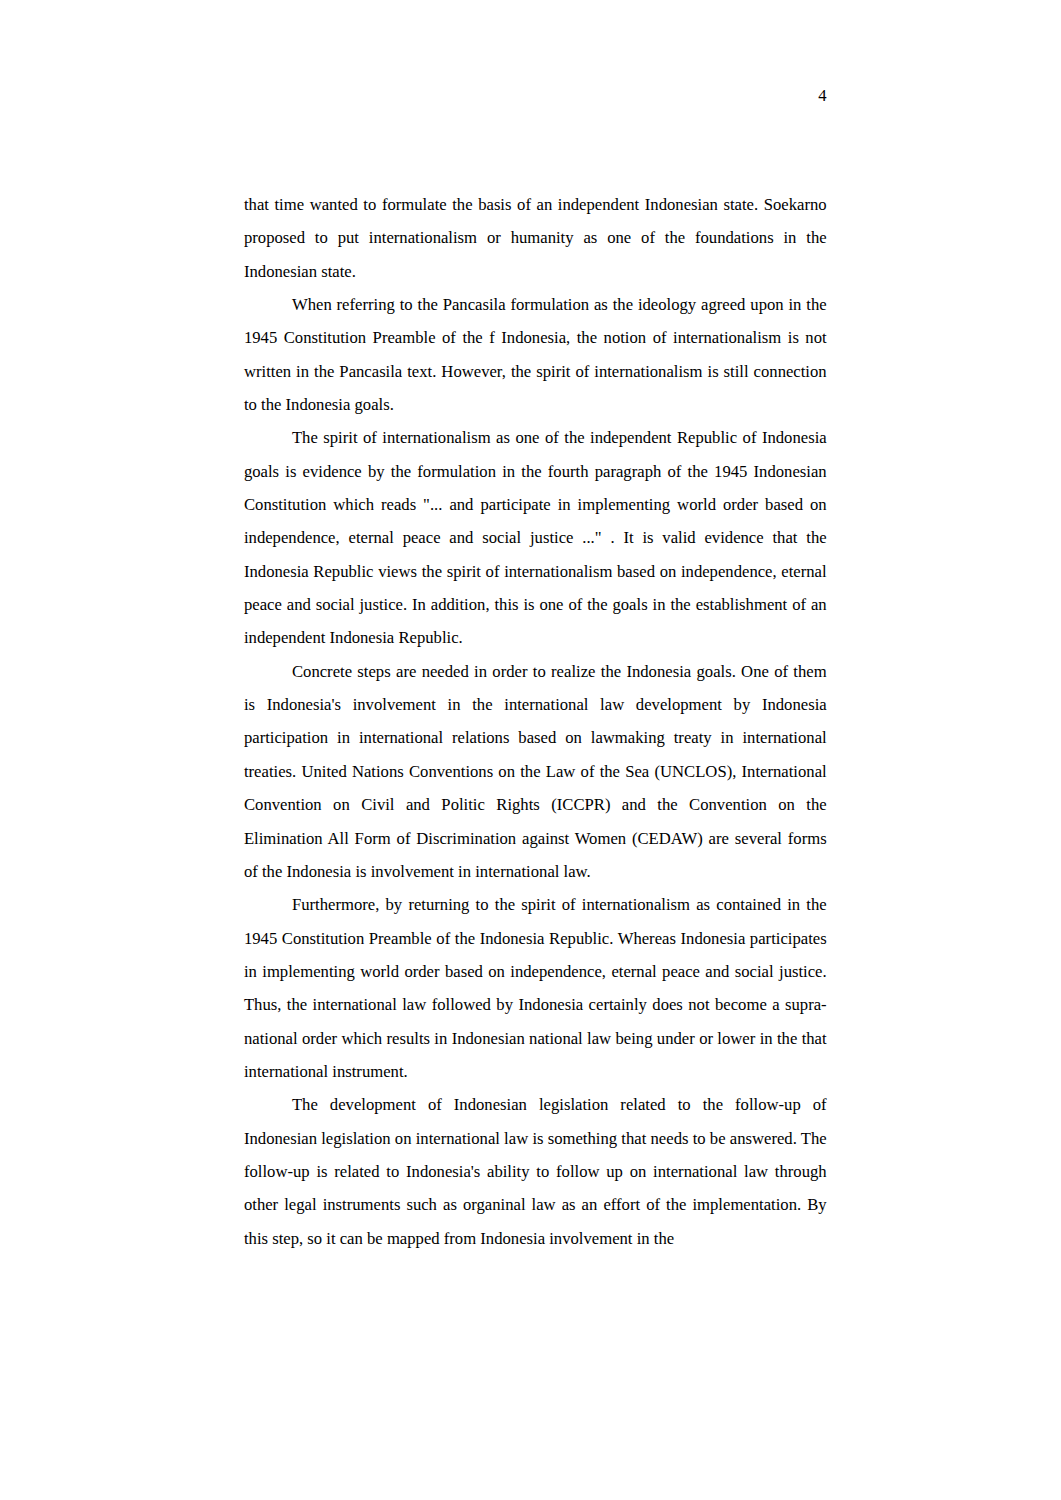4
that time wanted to formulate the basis of an independent Indonesian state. Soekarno proposed to put internationalism or humanity as one of the foundations in the Indonesian state.
When referring to the Pancasila formulation as the ideology agreed upon in the 1945 Constitution Preamble of the f Indonesia, the notion of internationalism is not written in the Pancasila text. However, the spirit of internationalism is still connection to the Indonesia goals.
The spirit of internationalism as one of the independent Republic of Indonesia goals is evidence by the formulation in the fourth paragraph of the 1945 Indonesian Constitution which reads "... and participate in implementing world order based on independence, eternal peace and social justice ..." . It is valid evidence that the Indonesia Republic views the spirit of internationalism based on independence, eternal peace and social justice. In addition, this is one of the goals in the establishment of an independent Indonesia Republic.
Concrete steps are needed in order to realize the Indonesia goals. One of them is Indonesia's involvement in the international law development by Indonesia participation in international relations based on lawmaking treaty in international treaties. United Nations Conventions on the Law of the Sea (UNCLOS), International Convention on Civil and Politic Rights (ICCPR) and the Convention on the Elimination All Form of Discrimination against Women (CEDAW) are several forms of the Indonesia is involvement in international law.
Furthermore, by returning to the spirit of internationalism as contained in the 1945 Constitution Preamble of the Indonesia Republic. Whereas Indonesia participates in implementing world order based on independence, eternal peace and social justice. Thus, the international law followed by Indonesia certainly does not become a supra-national order which results in Indonesian national law being under or lower in the that international instrument.
The development of Indonesian legislation related to the follow-up of Indonesian legislation on international law is something that needs to be answered. The follow-up is related to Indonesia's ability to follow up on international law through other legal instruments such as organinal law as an effort of the implementation. By this step, so it can be mapped from Indonesia involvement in the